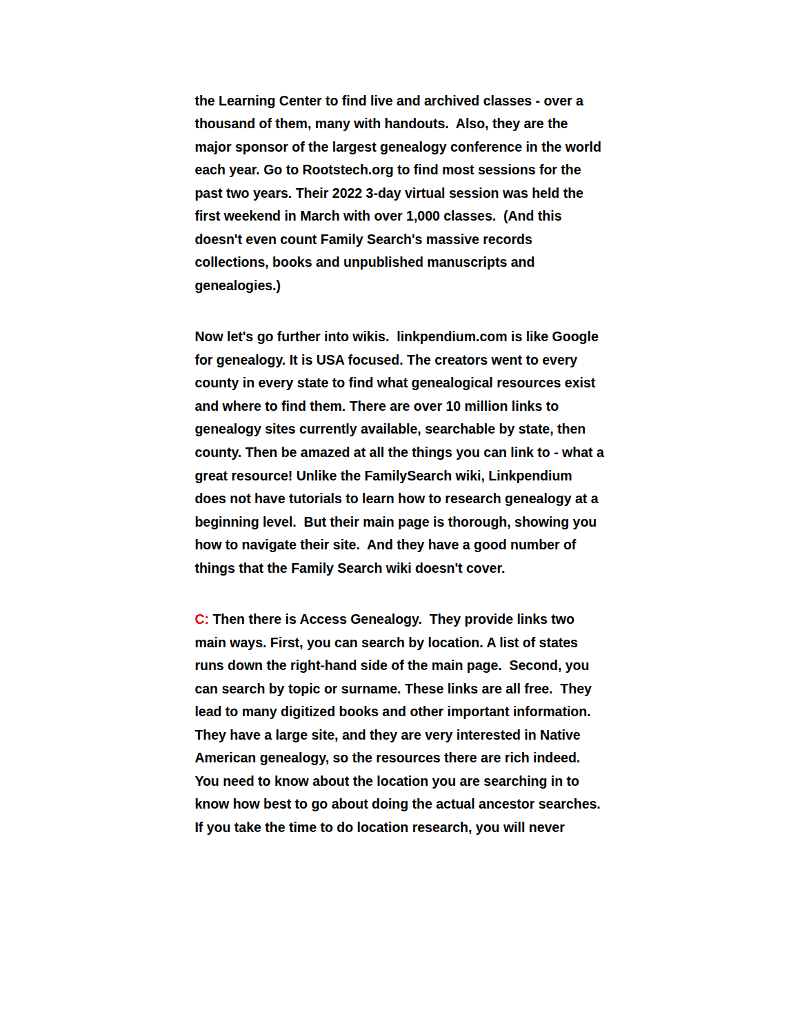the Learning Center to find live and archived classes - over a thousand of them, many with handouts. Also, they are the major sponsor of the largest genealogy conference in the world each year. Go to Rootstech.org to find most sessions for the past two years. Their 2022 3-day virtual session was held the first weekend in March with over 1,000 classes. (And this doesn't even count Family Search's massive records collections, books and unpublished manuscripts and genealogies.)
Now let's go further into wikis. linkpendium.com is like Google for genealogy. It is USA focused. The creators went to every county in every state to find what genealogical resources exist and where to find them. There are over 10 million links to genealogy sites currently available, searchable by state, then county. Then be amazed at all the things you can link to - what a great resource! Unlike the FamilySearch wiki, Linkpendium does not have tutorials to learn how to research genealogy at a beginning level. But their main page is thorough, showing you how to navigate their site. And they have a good number of things that the Family Search wiki doesn't cover.
C: Then there is Access Genealogy. They provide links two main ways. First, you can search by location. A list of states runs down the right-hand side of the main page. Second, you can search by topic or surname. These links are all free. They lead to many digitized books and other important information. They have a large site, and they are very interested in Native American genealogy, so the resources there are rich indeed. You need to know about the location you are searching in to know how best to go about doing the actual ancestor searches. If you take the time to do location research, you will never